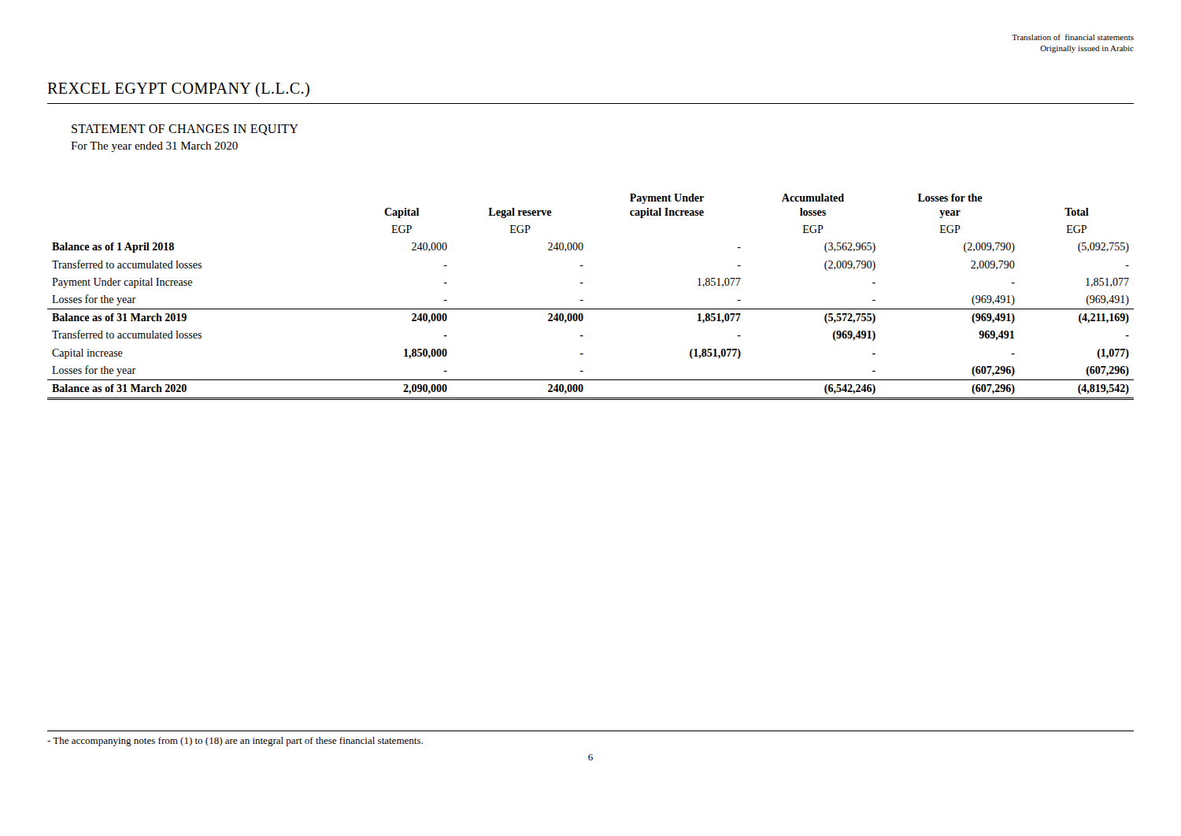Translation of financial statements
Originally issued in Arabic
REXCEL EGYPT COMPANY (L.L.C.)
STATEMENT OF CHANGES IN EQUITY
For The year ended 31 March 2020
| | Capital | Legal reserve | Payment Under capital Increase | Accumulated losses | Losses for the year | Total |
| --- | --- | --- | --- | --- | --- | --- |
| | EGP | EGP | | EGP | EGP | EGP |
| Balance as of 1 April 2018 | 240,000 | 240,000 | - | (3,562,965) | (2,009,790) | (5,092,755) |
| Transferred to accumulated losses | - | - | - | (2,009,790) | 2,009,790 | - |
| Payment Under capital Increase | - | - | 1,851,077 | - | - | 1,851,077 |
| Losses for the year | - | - | - | - | (969,491) | (969,491) |
| Balance as of 31 March 2019 | 240,000 | 240,000 | 1,851,077 | (5,572,755) | (969,491) | (4,211,169) |
| Transferred to accumulated losses | - | - | - | (969,491) | 969,491 | - |
| Capital increase | 1,850,000 | - | (1,851,077) | - | - | (1,077) |
| Losses for the year | - | - | | - | (607,296) | (607,296) |
| Balance as of 31 March 2020 | 2,090,000 | 240,000 | | (6,542,246) | (607,296) | (4,819,542) |
- The accompanying notes from (1) to (18) are an integral part of these financial statements.
6